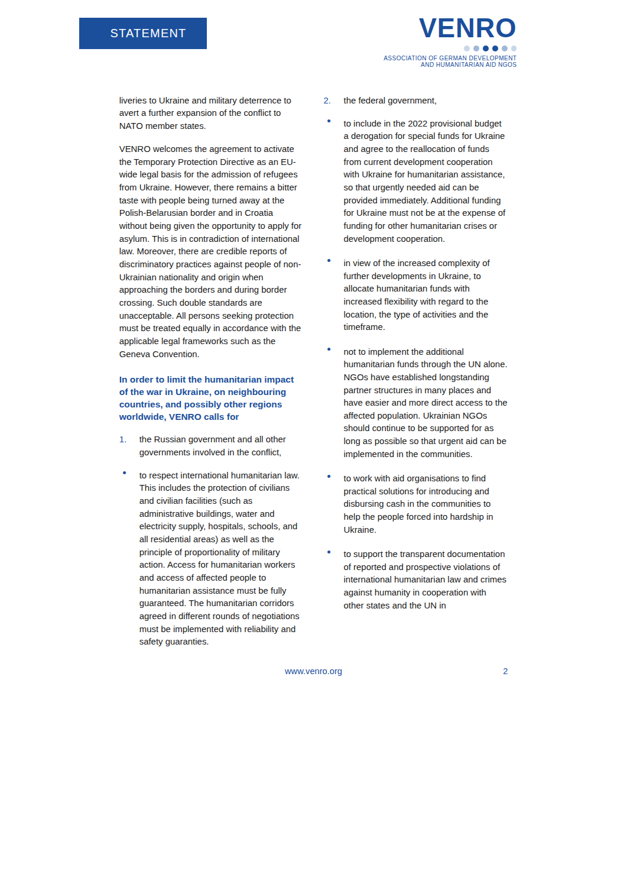STATEMENT
VENRO
Association of German Development
and Humanitarian Aid NGOs
liveries to Ukraine and military deterrence to avert a further expansion of the conflict to NATO member states.
VENRO welcomes the agreement to activate the Temporary Protection Directive as an EU-wide legal basis for the admission of refugees from Ukraine. However, there remains a bitter taste with people being turned away at the Polish-Belarusian border and in Croatia without being given the opportunity to apply for asylum. This is in contradiction of international law. Moreover, there are credible reports of discriminatory practices against people of non-Ukrainian nationality and origin when approaching the borders and during border crossing. Such double standards are unacceptable. All persons seeking protection must be treated equally in accordance with the applicable legal frameworks such as the Geneva Convention.
In order to limit the humanitarian impact of the war in Ukraine, on neighbouring countries, and possibly other regions worldwide, VENRO calls for
the Russian government and all other governments involved in the conflict,
to respect international humanitarian law. This includes the protection of civilians and civilian facilities (such as administrative buildings, water and electricity supply, hospitals, schools, and all residential areas) as well as the principle of proportionality of military action. Access for humanitarian workers and access of affected people to humanitarian assistance must be fully guaranteed. The humanitarian corridors agreed in different rounds of negotiations must be implemented with reliability and safety guaranties.
the federal government,
to include in the 2022 provisional budget a derogation for special funds for Ukraine and agree to the reallocation of funds from current development cooperation with Ukraine for humanitarian assistance, so that urgently needed aid can be provided immediately. Additional funding for Ukraine must not be at the expense of funding for other humanitarian crises or development cooperation.
in view of the increased complexity of further developments in Ukraine, to allocate humanitarian funds with increased flexibility with regard to the location, the type of activities and the timeframe.
not to implement the additional humanitarian funds through the UN alone. NGOs have established longstanding partner structures in many places and have easier and more direct access to the affected population. Ukrainian NGOs should continue to be supported for as long as possible so that urgent aid can be implemented in the communities.
to work with aid organisations to find practical solutions for introducing and disbursing cash in the communities to help the people forced into hardship in Ukraine.
to support the transparent documentation of reported and prospective violations of international humanitarian law and crimes against humanity in cooperation with other states and the UN in
www.venro.org
2